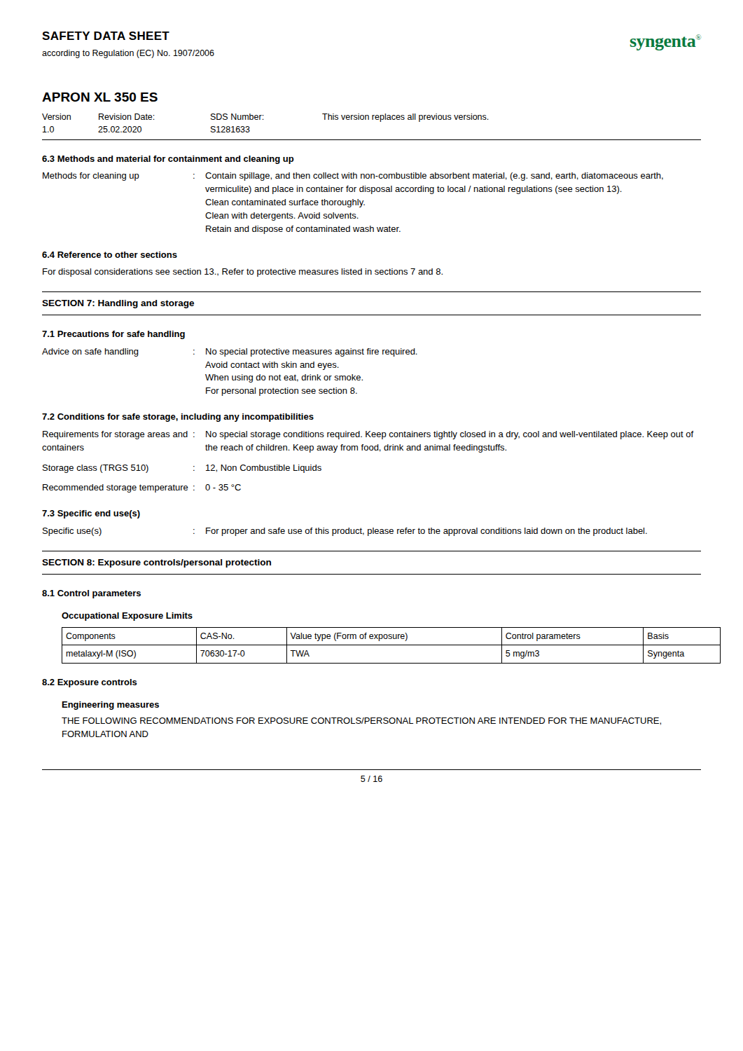SAFETY DATA SHEET
according to Regulation (EC) No. 1907/2006
syngenta®
APRON XL 350 ES
| Version 1.0 | Revision Date: 25.02.2020 | SDS Number: S1281633 | This version replaces all previous versions. |
6.3 Methods and material for containment and cleaning up
| Methods for cleaning up | : | Contain spillage, and then collect with non-combustible absorbent material, (e.g. sand, earth, diatomaceous earth, vermiculite) and place in container for disposal according to local / national regulations (see section 13). Clean contaminated surface thoroughly. Clean with detergents. Avoid solvents. Retain and dispose of contaminated wash water. |
6.4 Reference to other sections
For disposal considerations see section 13., Refer to protective measures listed in sections 7 and 8.
SECTION 7: Handling and storage
7.1 Precautions for safe handling
| Advice on safe handling | : | No special protective measures against fire required. Avoid contact with skin and eyes. When using do not eat, drink or smoke. For personal protection see section 8. |
7.2 Conditions for safe storage, including any incompatibilities
| Requirements for storage areas and containers | : | No special storage conditions required. Keep containers tightly closed in a dry, cool and well-ventilated place. Keep out of the reach of children. Keep away from food, drink and animal feedingstuffs. |
| Storage class (TRGS 510) | : | 12, Non Combustible Liquids |
| Recommended storage temperature | : | 0 - 35 °C |
7.3 Specific end use(s)
| Specific use(s) | : | For proper and safe use of this product, please refer to the approval conditions laid down on the product label. |
SECTION 8: Exposure controls/personal protection
8.1 Control parameters
Occupational Exposure Limits
| Components | CAS-No. | Value type (Form of exposure) | Control parameters | Basis |
| --- | --- | --- | --- | --- |
| metalaxyl-M (ISO) | 70630-17-0 | TWA | 5 mg/m3 | Syngenta |
8.2 Exposure controls
Engineering measures
THE FOLLOWING RECOMMENDATIONS FOR EXPOSURE CONTROLS/PERSONAL PROTECTION ARE INTENDED FOR THE MANUFACTURE, FORMULATION AND
5 / 16